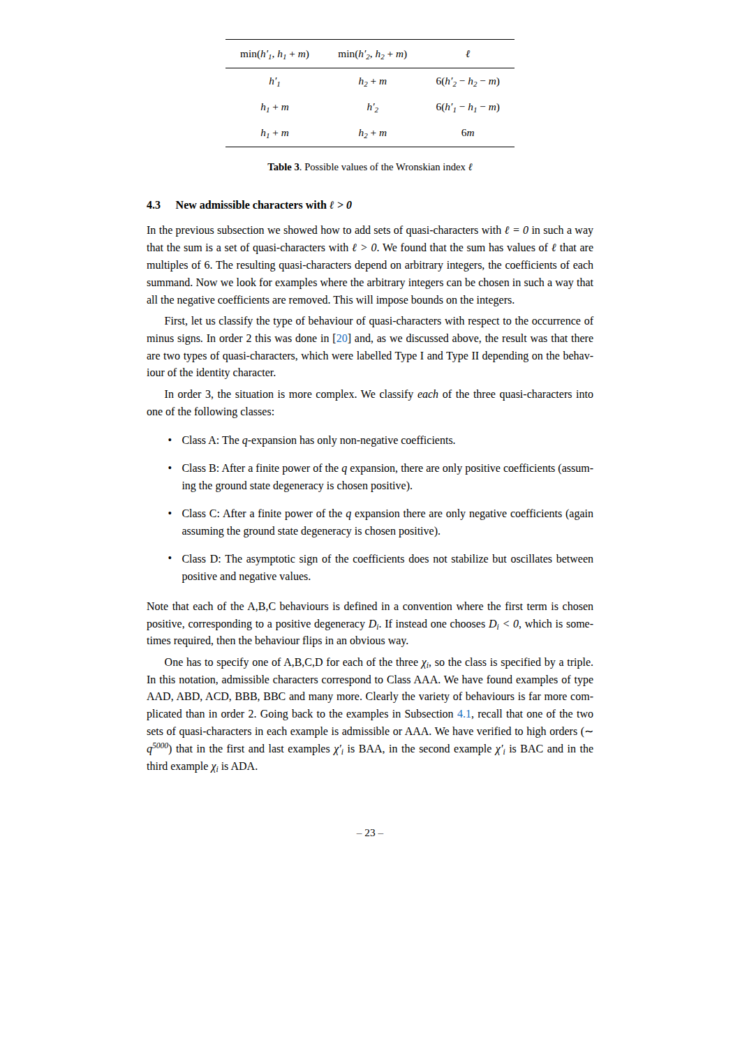| min( h′ 1 , h 1 + m ) | min( h′ 2 , h 2 + m ) | ℓ |
| --- | --- | --- |
| h′ 1 | h 2 + m | 6( h′ 2 − h 2 − m ) |
| h 1 + m | h′ 2 | 6( h′ 1 − h 1 − m ) |
| h 1 + m | h 2 + m | 6 m |
Table 3. Possible values of the Wronskian index ℓ
4.3 New admissible characters with ℓ > 0
In the previous subsection we showed how to add sets of quasi-characters with ℓ = 0 in such a way that the sum is a set of quasi-characters with ℓ > 0. We found that the sum has values of ℓ that are multiples of 6. The resulting quasi-characters depend on arbitrary integers, the coefficients of each summand. Now we look for examples where the arbitrary integers can be chosen in such a way that all the negative coefficients are removed. This will impose bounds on the integers.
First, let us classify the type of behaviour of quasi-characters with respect to the occurrence of minus signs. In order 2 this was done in [20] and, as we discussed above, the result was that there are two types of quasi-characters, which were labelled Type I and Type II depending on the behaviour of the identity character.
In order 3, the situation is more complex. We classify each of the three quasi-characters into one of the following classes:
Class A: The q-expansion has only non-negative coefficients.
Class B: After a finite power of the q expansion, there are only positive coefficients (assuming the ground state degeneracy is chosen positive).
Class C: After a finite power of the q expansion there are only negative coefficients (again assuming the ground state degeneracy is chosen positive).
Class D: The asymptotic sign of the coefficients does not stabilize but oscillates between positive and negative values.
Note that each of the A,B,C behaviours is defined in a convention where the first term is chosen positive, corresponding to a positive degeneracy Di. If instead one chooses Di < 0, which is sometimes required, then the behaviour flips in an obvious way.
One has to specify one of A,B,C,D for each of the three χi, so the class is specified by a triple. In this notation, admissible characters correspond to Class AAA. We have found examples of type AAD, ABD, ACD, BBB, BBC and many more. Clearly the variety of behaviours is far more complicated than in order 2. Going back to the examples in Subsection 4.1, recall that one of the two sets of quasi-characters in each example is admissible or AAA. We have verified to high orders (∼ q5000) that in the first and last examples χ′i is BAA, in the second example χ′i is BAC and in the third example χi is ADA.
– 23 –